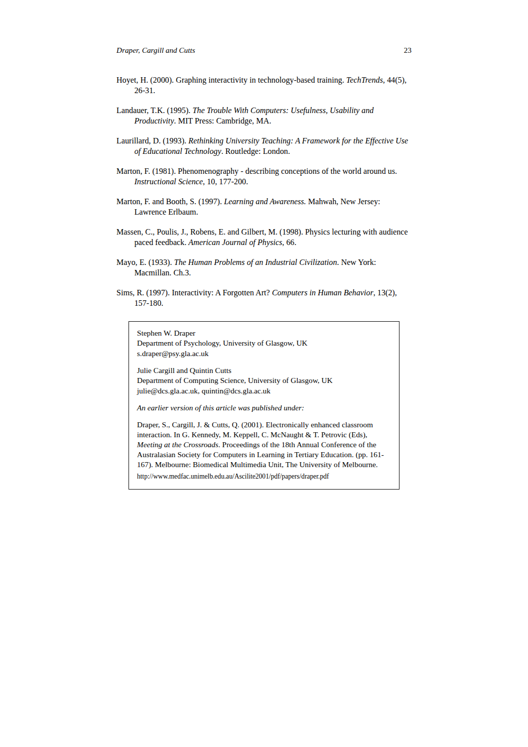Draper, Cargill and Cutts 23
Hoyet, H. (2000). Graphing interactivity in technology-based training. TechTrends, 44(5), 26-31.
Landauer, T.K. (1995). The Trouble With Computers: Usefulness, Usability and Productivity. MIT Press: Cambridge, MA.
Laurillard, D. (1993). Rethinking University Teaching: A Framework for the Effective Use of Educational Technology. Routledge: London.
Marton, F. (1981). Phenomenography - describing conceptions of the world around us. Instructional Science, 10, 177-200.
Marton, F. and Booth, S. (1997). Learning and Awareness. Mahwah, New Jersey: Lawrence Erlbaum.
Massen, C., Poulis, J., Robens, E. and Gilbert, M. (1998). Physics lecturing with audience paced feedback. American Journal of Physics, 66.
Mayo, E. (1933). The Human Problems of an Industrial Civilization. New York: Macmillan. Ch.3.
Sims, R. (1997). Interactivity: A Forgotten Art? Computers in Human Behavior, 13(2), 157-180.
Stephen W. Draper
Department of Psychology, University of Glasgow, UK
s.draper@psy.gla.ac.uk
Julie Cargill and Quintin Cutts
Department of Computing Science, University of Glasgow, UK
julie@dcs.gla.ac.uk, quintin@dcs.gla.ac.uk
An earlier version of this article was published under:
Draper, S., Cargill, J. & Cutts, Q. (2001). Electronically enhanced classroom interaction. In G. Kennedy, M. Keppell, C. McNaught & T. Petrovic (Eds), Meeting at the Crossroads. Proceedings of the 18th Annual Conference of the Australasian Society for Computers in Learning in Tertiary Education. (pp. 161-167). Melbourne: Biomedical Multimedia Unit, The University of Melbourne.
http://www.medfac.unimelb.edu.au/Ascilite2001/pdf/papers/draper.pdf